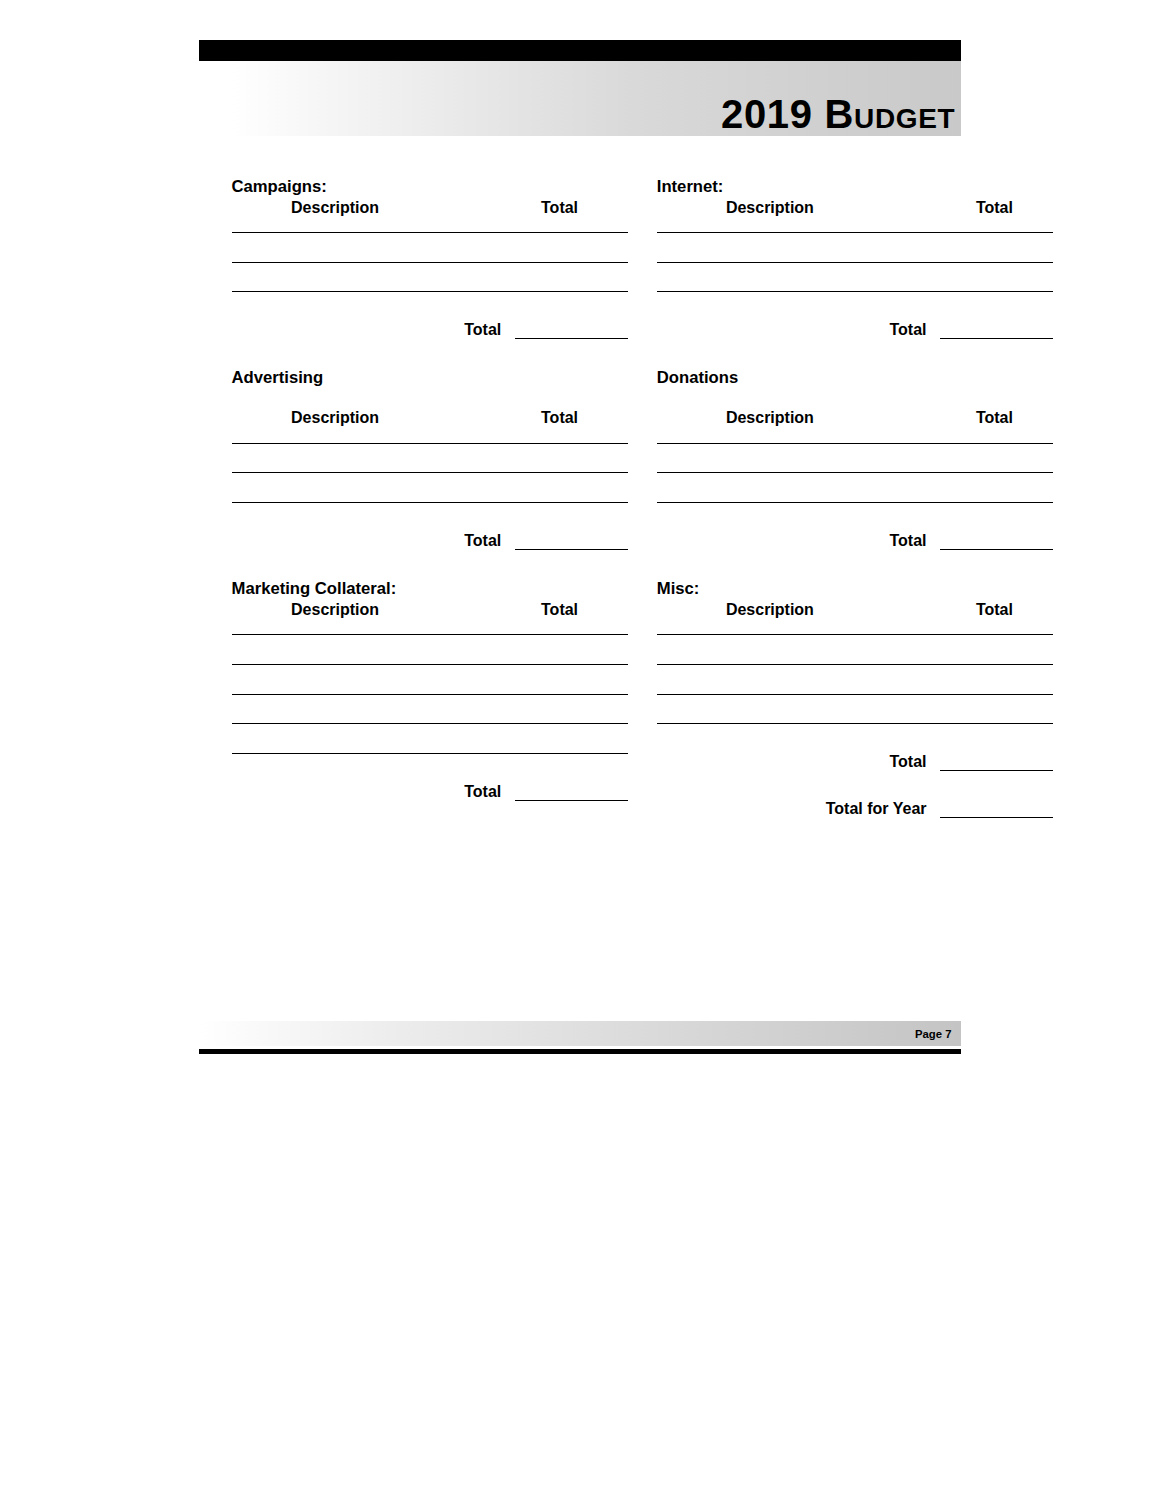2019 Budget
| Campaigns: Description Total Total | Internet: Description Total Total |
| Advertising Description Total Total | Donations Description Total Total |
| Marketing Collateral: Description Total Total | Misc: Description Total Total Total for Year |
Page 7